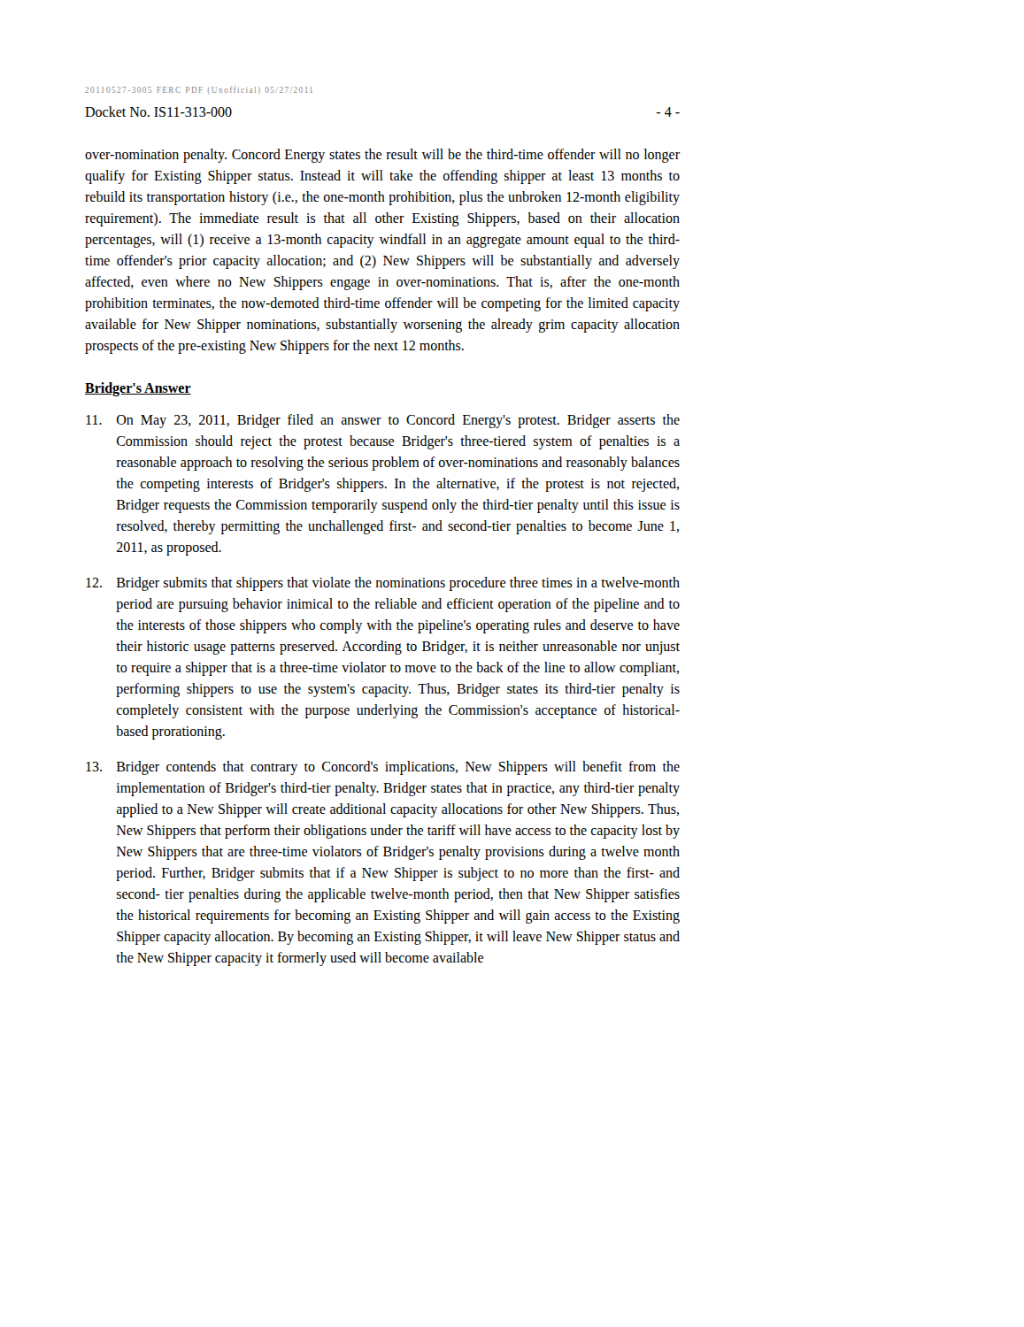20110527-3005 FERC PDF (Unofficial) 05/27/2011
Docket No. IS11-313-000 - 4 -
over-nomination penalty. Concord Energy states the result will be the third-time offender will no longer qualify for Existing Shipper status. Instead it will take the offending shipper at least 13 months to rebuild its transportation history (i.e., the one-month prohibition, plus the unbroken 12-month eligibility requirement). The immediate result is that all other Existing Shippers, based on their allocation percentages, will (1) receive a 13-month capacity windfall in an aggregate amount equal to the third-time offender's prior capacity allocation; and (2) New Shippers will be substantially and adversely affected, even where no New Shippers engage in over-nominations. That is, after the one-month prohibition terminates, the now-demoted third-time offender will be competing for the limited capacity available for New Shipper nominations, substantially worsening the already grim capacity allocation prospects of the pre-existing New Shippers for the next 12 months.
Bridger's Answer
11.
On May 23, 2011, Bridger filed an answer to Concord Energy's protest. Bridger asserts the Commission should reject the protest because Bridger's three-tiered system of penalties is a reasonable approach to resolving the serious problem of over-nominations and reasonably balances the competing interests of Bridger's shippers. In the alternative, if the protest is not rejected, Bridger requests the Commission temporarily suspend only the third-tier penalty until this issue is resolved, thereby permitting the unchallenged first- and second-tier penalties to become June 1, 2011, as proposed.
12.
Bridger submits that shippers that violate the nominations procedure three times in a twelve-month period are pursuing behavior inimical to the reliable and efficient operation of the pipeline and to the interests of those shippers who comply with the pipeline's operating rules and deserve to have their historic usage patterns preserved. According to Bridger, it is neither unreasonable nor unjust to require a shipper that is a three-time violator to move to the back of the line to allow compliant, performing shippers to use the system's capacity. Thus, Bridger states its third-tier penalty is completely consistent with the purpose underlying the Commission's acceptance of historical-based prorationing.
13.
Bridger contends that contrary to Concord's implications, New Shippers will benefit from the implementation of Bridger's third-tier penalty. Bridger states that in practice, any third-tier penalty applied to a New Shipper will create additional capacity allocations for other New Shippers. Thus, New Shippers that perform their obligations under the tariff will have access to the capacity lost by New Shippers that are three-time violators of Bridger's penalty provisions during a twelve month period. Further, Bridger submits that if a New Shipper is subject to no more than the first- and second- tier penalties during the applicable twelve-month period, then that New Shipper satisfies the historical requirements for becoming an Existing Shipper and will gain access to the Existing Shipper capacity allocation. By becoming an Existing Shipper, it will leave New Shipper status and the New Shipper capacity it formerly used will become available